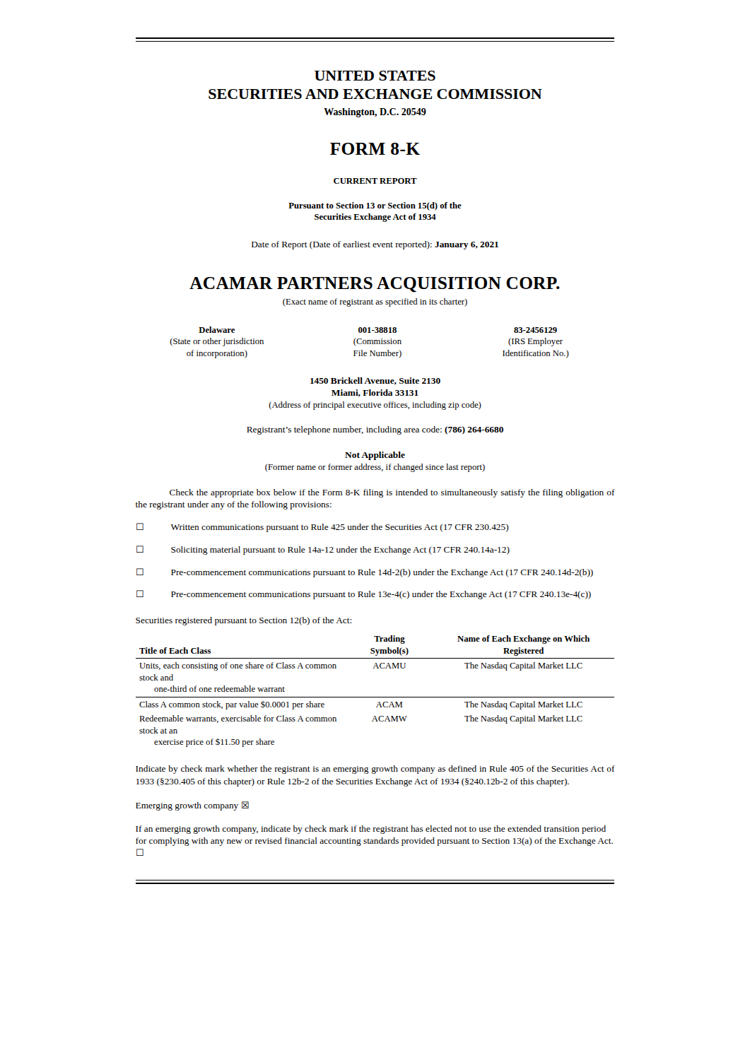UNITED STATES
SECURITIES AND EXCHANGE COMMISSION
Washington, D.C. 20549
FORM 8-K
CURRENT REPORT
Pursuant to Section 13 or Section 15(d) of the
Securities Exchange Act of 1934
Date of Report (Date of earliest event reported): January 6, 2021
ACAMAR PARTNERS ACQUISITION CORP.
(Exact name of registrant as specified in its charter)
| Delaware | 001-38818 | 83-2456129 |
| (State or other jurisdiction of incorporation) | (Commission File Number) | (IRS Employer Identification No.) |
1450 Brickell Avenue, Suite 2130
Miami, Florida 33131
(Address of principal executive offices, including zip code)
Registrant’s telephone number, including area code: (786) 264-6680
Not Applicable
(Former name or former address, if changed since last report)
Check the appropriate box below if the Form 8-K filing is intended to simultaneously satisfy the filing obligation of the registrant under any of the following provisions:
☐ Written communications pursuant to Rule 425 under the Securities Act (17 CFR 230.425)
☐ Soliciting material pursuant to Rule 14a-12 under the Exchange Act (17 CFR 240.14a-12)
☐ Pre-commencement communications pursuant to Rule 14d-2(b) under the Exchange Act (17 CFR 240.14d-2(b))
☐ Pre-commencement communications pursuant to Rule 13e-4(c) under the Exchange Act (17 CFR 240.13e-4(c))
Securities registered pursuant to Section 12(b) of the Act:
| | Trading | Name of Each Exchange on Which |
| --- | --- | --- |
| Title of Each Class | Symbol(s) | Registered |
| Units, each consisting of one share of Class A common stock and one-third of one redeemable warrant | ACAMU | The Nasdaq Capital Market LLC |
| Class A common stock, par value $0.0001 per share | ACAM | The Nasdaq Capital Market LLC |
| Redeemable warrants, exercisable for Class A common stock at an exercise price of $11.50 per share | ACAMW | The Nasdaq Capital Market LLC |
Indicate by check mark whether the registrant is an emerging growth company as defined in Rule 405 of the Securities Act of 1933 (§230.405 of this chapter) or Rule 12b-2 of the Securities Exchange Act of 1934 (§240.12b-2 of this chapter).
Emerging growth company ☒
If an emerging growth company, indicate by check mark if the registrant has elected not to use the extended transition period for complying with any new or revised financial accounting standards provided pursuant to Section 13(a) of the Exchange Act. ☐